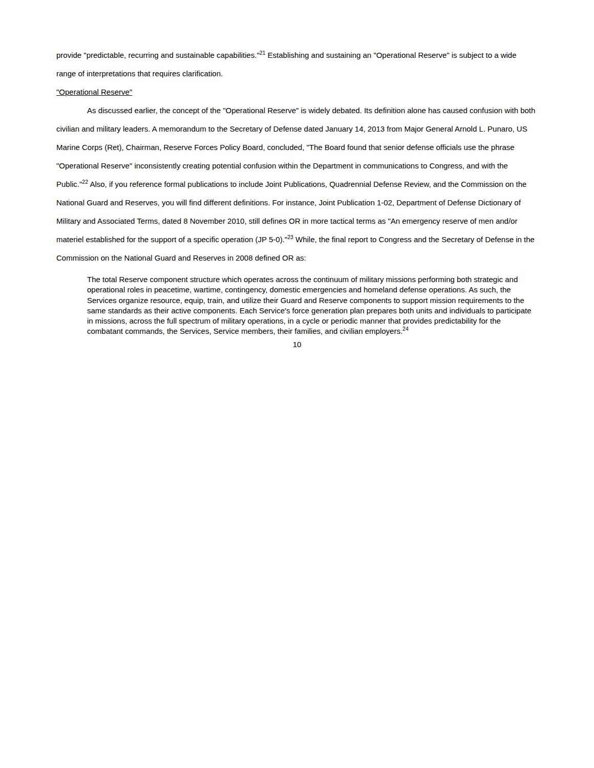provide "predictable, recurring and sustainable capabilities."21 Establishing and sustaining an "Operational Reserve" is subject to a wide range of interpretations that requires clarification.
"Operational Reserve"
As discussed earlier, the concept of the "Operational Reserve" is widely debated. Its definition alone has caused confusion with both civilian and military leaders. A memorandum to the Secretary of Defense dated January 14, 2013 from Major General Arnold L. Punaro, US Marine Corps (Ret), Chairman, Reserve Forces Policy Board, concluded, "The Board found that senior defense officials use the phrase "Operational Reserve" inconsistently creating potential confusion within the Department in communications to Congress, and with the Public."22 Also, if you reference formal publications to include Joint Publications, Quadrennial Defense Review, and the Commission on the National Guard and Reserves, you will find different definitions. For instance, Joint Publication 1-02, Department of Defense Dictionary of Military and Associated Terms, dated 8 November 2010, still defines OR in more tactical terms as "An emergency reserve of men and/or materiel established for the support of a specific operation (JP 5-0)."23 While, the final report to Congress and the Secretary of Defense in the Commission on the National Guard and Reserves in 2008 defined OR as:
The total Reserve component structure which operates across the continuum of military missions performing both strategic and operational roles in peacetime, wartime, contingency, domestic emergencies and homeland defense operations. As such, the Services organize resource, equip, train, and utilize their Guard and Reserve components to support mission requirements to the same standards as their active components. Each Service's force generation plan prepares both units and individuals to participate in missions, across the full spectrum of military operations, in a cycle or periodic manner that provides predictability for the combatant commands, the Services, Service members, their families, and civilian employers.24
10